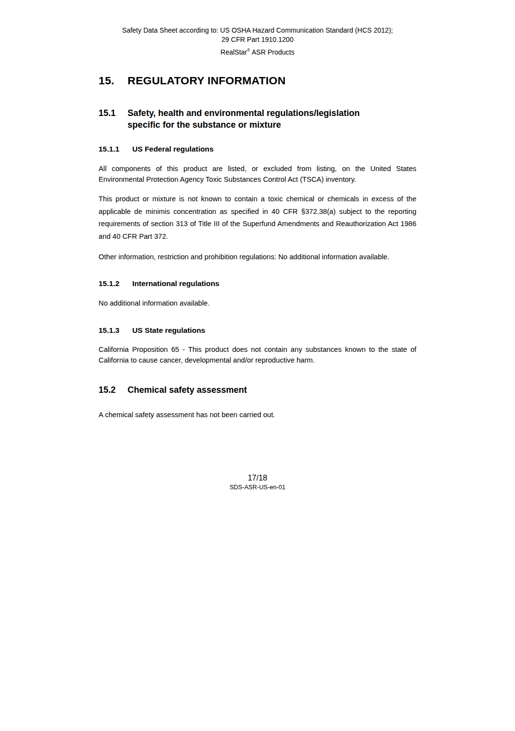Safety Data Sheet according to: US OSHA Hazard Communication Standard (HCS 2012); 29 CFR Part 1910.1200 RealStar® ASR Products
15. REGULATORY INFORMATION
15.1 Safety, health and environmental regulations/legislation specific for the substance or mixture
15.1.1 US Federal regulations
All components of this product are listed, or excluded from listing, on the United States Environmental Protection Agency Toxic Substances Control Act (TSCA) inventory.
This product or mixture is not known to contain a toxic chemical or chemicals in excess of the applicable de minimis concentration as specified in 40 CFR §372.38(a) subject to the reporting requirements of section 313 of Title III of the Superfund Amendments and Reauthorization Act 1986 and 40 CFR Part 372.
Other information, restriction and prohibition regulations: No additional information available.
15.1.2 International regulations
No additional information available.
15.1.3 US State regulations
California Proposition 65 - This product does not contain any substances known to the state of California to cause cancer, developmental and/or reproductive harm.
15.2 Chemical safety assessment
A chemical safety assessment has not been carried out.
17/18 SDS-ASR-US-en-01